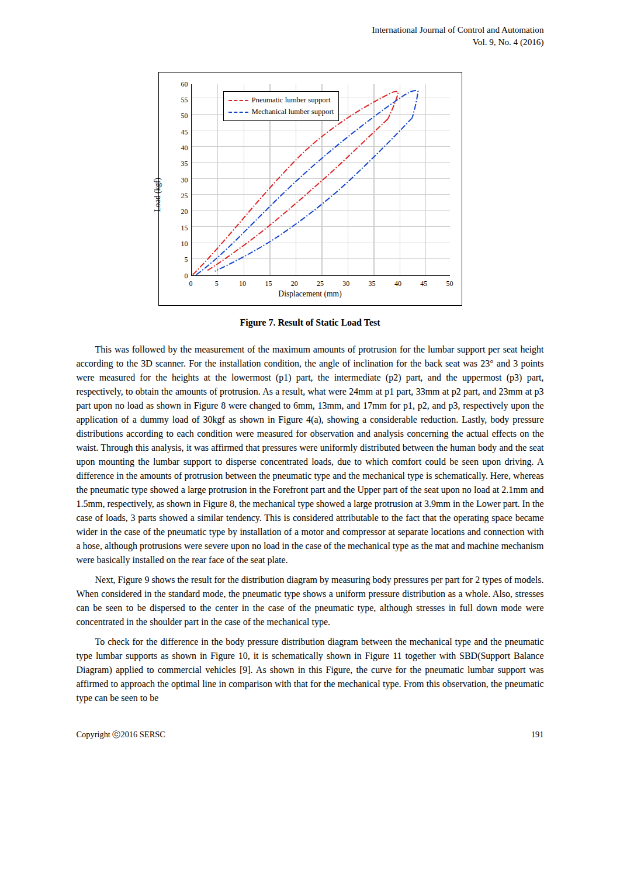International Journal of Control and Automation
Vol. 9, No. 4 (2016)
Load (kgf)
60 55 50 45 40 35 30 25 20 15 10 5 0
Pneumatic lumber support
Mechanical lumber support
0 5 10 15 20 25 30 35 40 45 50
Displacement (mm)
Figure 7. Result of Static Load Test
This was followed by the measurement of the maximum amounts of protrusion for the lumbar support per seat height according to the 3D scanner. For the installation condition, the angle of inclination for the back seat was 23° and 3 points were measured for the heights at the lowermost (p1) part, the intermediate (p2) part, and the uppermost (p3) part, respectively, to obtain the amounts of protrusion. As a result, what were 24mm at p1 part, 33mm at p2 part, and 23mm at p3 part upon no load as shown in Figure 8 were changed to 6mm, 13mm, and 17mm for p1, p2, and p3, respectively upon the application of a dummy load of 30kgf as shown in Figure 4(a), showing a considerable reduction. Lastly, body pressure distributions according to each condition were measured for observation and analysis concerning the actual effects on the waist. Through this analysis, it was affirmed that pressures were uniformly distributed between the human body and the seat upon mounting the lumbar support to disperse concentrated loads, due to which comfort could be seen upon driving. A difference in the amounts of protrusion between the pneumatic type and the mechanical type is schematically. Here, whereas the pneumatic type showed a large protrusion in the Forefront part and the Upper part of the seat upon no load at 2.1mm and 1.5mm, respectively, as shown in Figure 8, the mechanical type showed a large protrusion at 3.9mm in the Lower part. In the case of loads, 3 parts showed a similar tendency. This is considered attributable to the fact that the operating space became wider in the case of the pneumatic type by installation of a motor and compressor at separate locations and connection with a hose, although protrusions were severe upon no load in the case of the mechanical type as the mat and machine mechanism were basically installed on the rear face of the seat plate.
Next, Figure 9 shows the result for the distribution diagram by measuring body pressures per part for 2 types of models. When considered in the standard mode, the pneumatic type shows a uniform pressure distribution as a whole. Also, stresses can be seen to be dispersed to the center in the case of the pneumatic type, although stresses in full down mode were concentrated in the shoulder part in the case of the mechanical type.
To check for the difference in the body pressure distribution diagram between the mechanical type and the pneumatic type lumbar supports as shown in Figure 10, it is schematically shown in Figure 11 together with SBD(Support Balance Diagram) applied to commercial vehicles [9]. As shown in this Figure, the curve for the pneumatic lumbar support was affirmed to approach the optimal line in comparison with that for the mechanical type. From this observation, the pneumatic type can be seen to be
Copyright ⓒ2016 SERSC 191